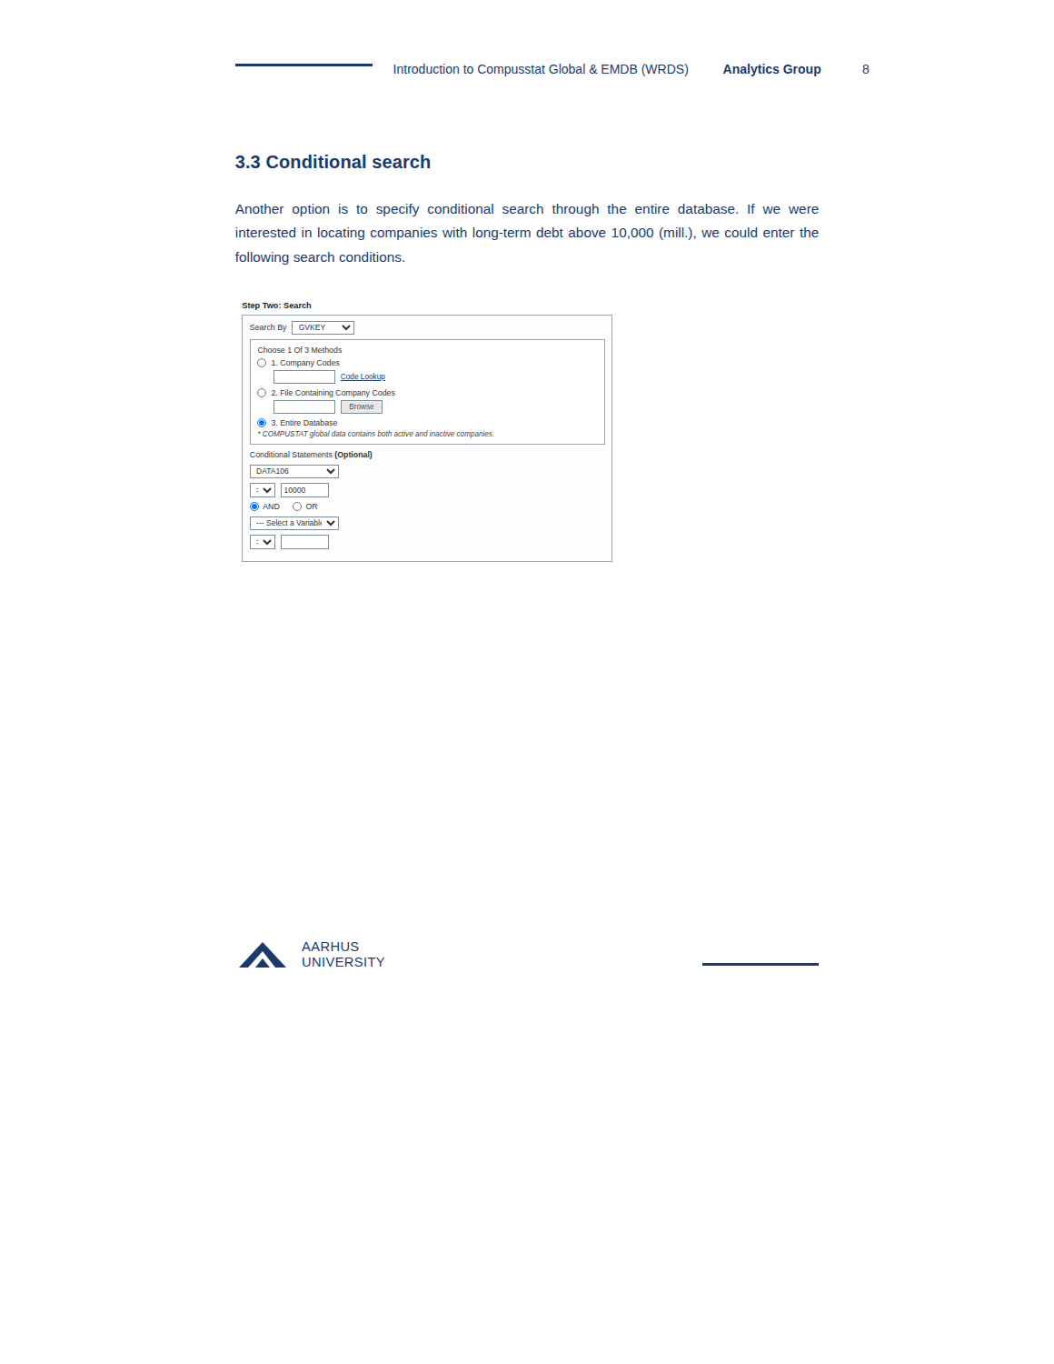Introduction to Compusstat Global & EMDB (WRDS) Analytics Group
8
3.3 Conditional search
Another option is to specify conditional search through the entire database. If we were interested in locating companies with long-term debt above 10,000 (mill.), we could enter the following search conditions.
Step Two: Search
Search By GVKEY
Choose 1 Of 3 Methods
1. Company Codes
Code Lookup
2. File Containing Company Codes
Browse
3. Entire Database
* COMPUSTAT global data contains both active and inactive companies.
Conditional Statements (Optional)
DATA106
>
AND OR
--- Select a Variable ---
>
AARHUS
UNIVERSITY